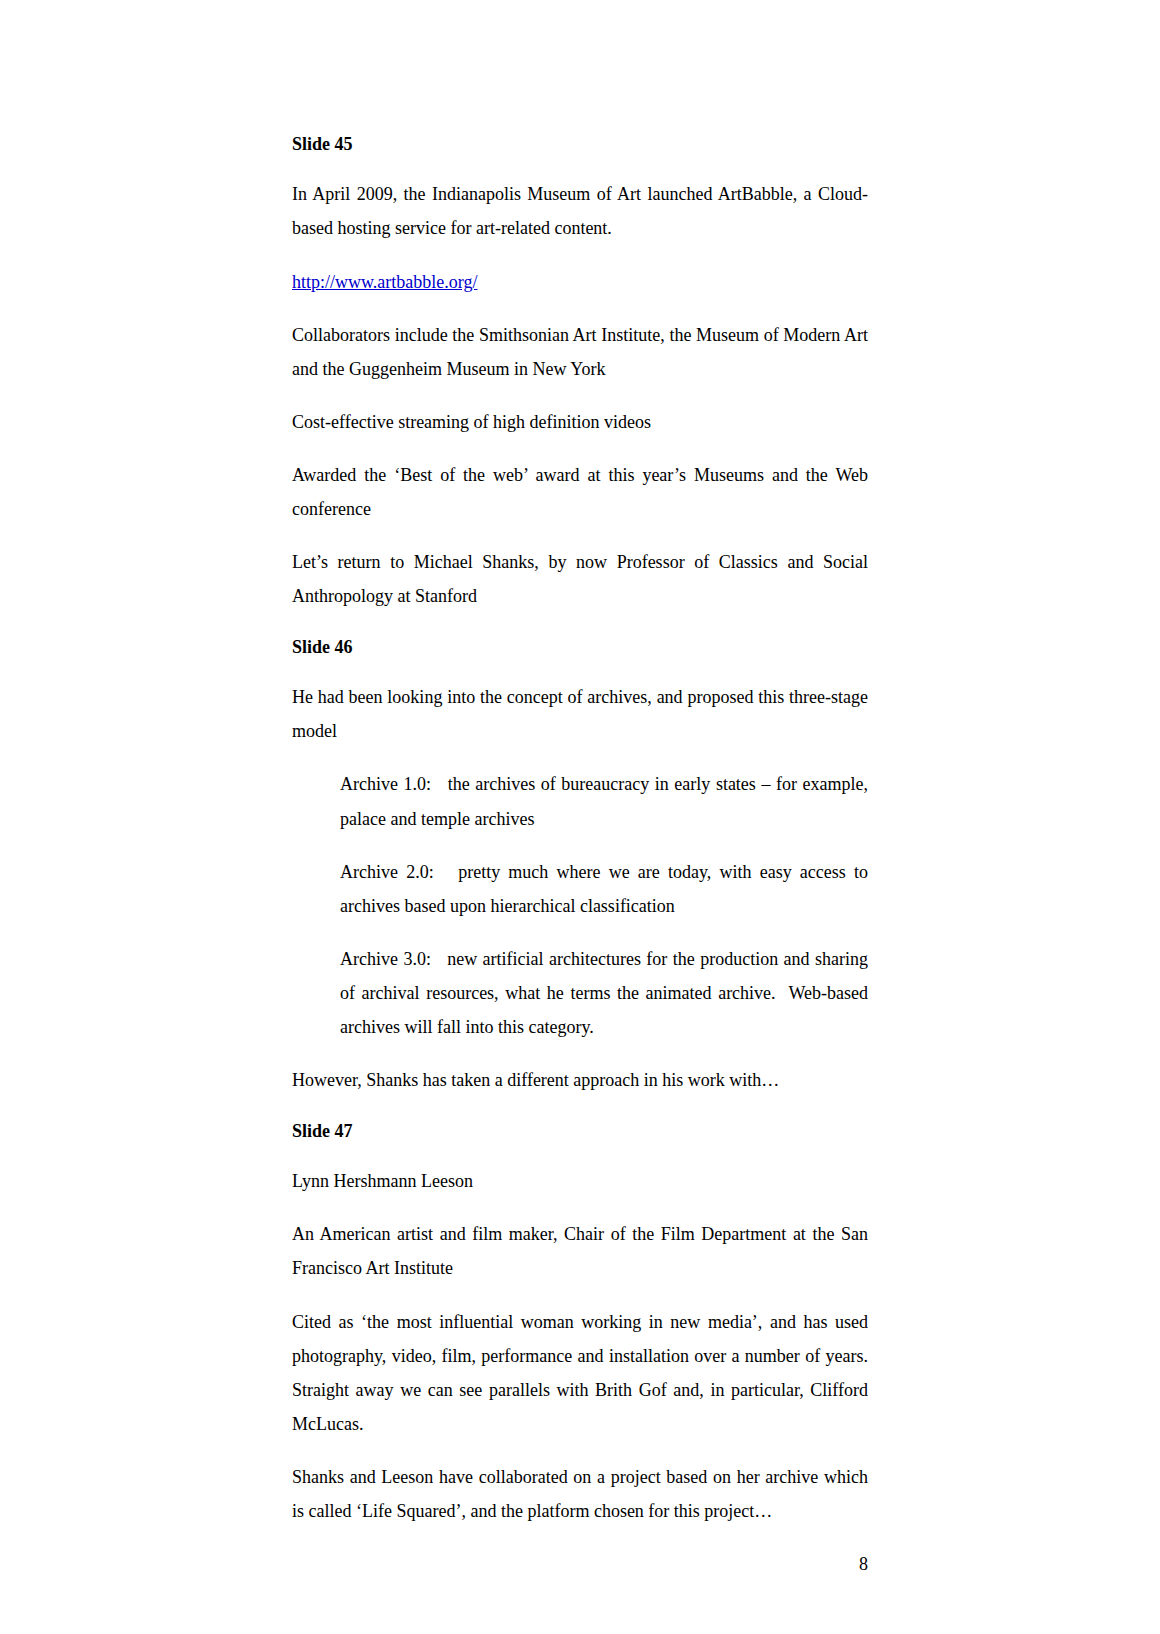Slide 45
In April 2009, the Indianapolis Museum of Art launched ArtBabble, a Cloud-based hosting service for art-related content.
http://www.artbabble.org/
Collaborators include the Smithsonian Art Institute, the Museum of Modern Art and the Guggenheim Museum in New York
Cost-effective streaming of high definition videos
Awarded the ‘Best of the web’ award at this year’s Museums and the Web conference
Let’s return to Michael Shanks, by now Professor of Classics and Social Anthropology at Stanford
Slide 46
He had been looking into the concept of archives, and proposed this three-stage model
Archive 1.0: the archives of bureaucracy in early states – for example, palace and temple archives
Archive 2.0: pretty much where we are today, with easy access to archives based upon hierarchical classification
Archive 3.0: new artificial architectures for the production and sharing of archival resources, what he terms the animated archive. Web-based archives will fall into this category.
However, Shanks has taken a different approach in his work with…
Slide 47
Lynn Hershmann Leeson
An American artist and film maker, Chair of the Film Department at the San Francisco Art Institute
Cited as ‘the most influential woman working in new media’, and has used photography, video, film, performance and installation over a number of years. Straight away we can see parallels with Brith Gof and, in particular, Clifford McLucas.
Shanks and Leeson have collaborated on a project based on her archive which is called ‘Life Squared’, and the platform chosen for this project…
8